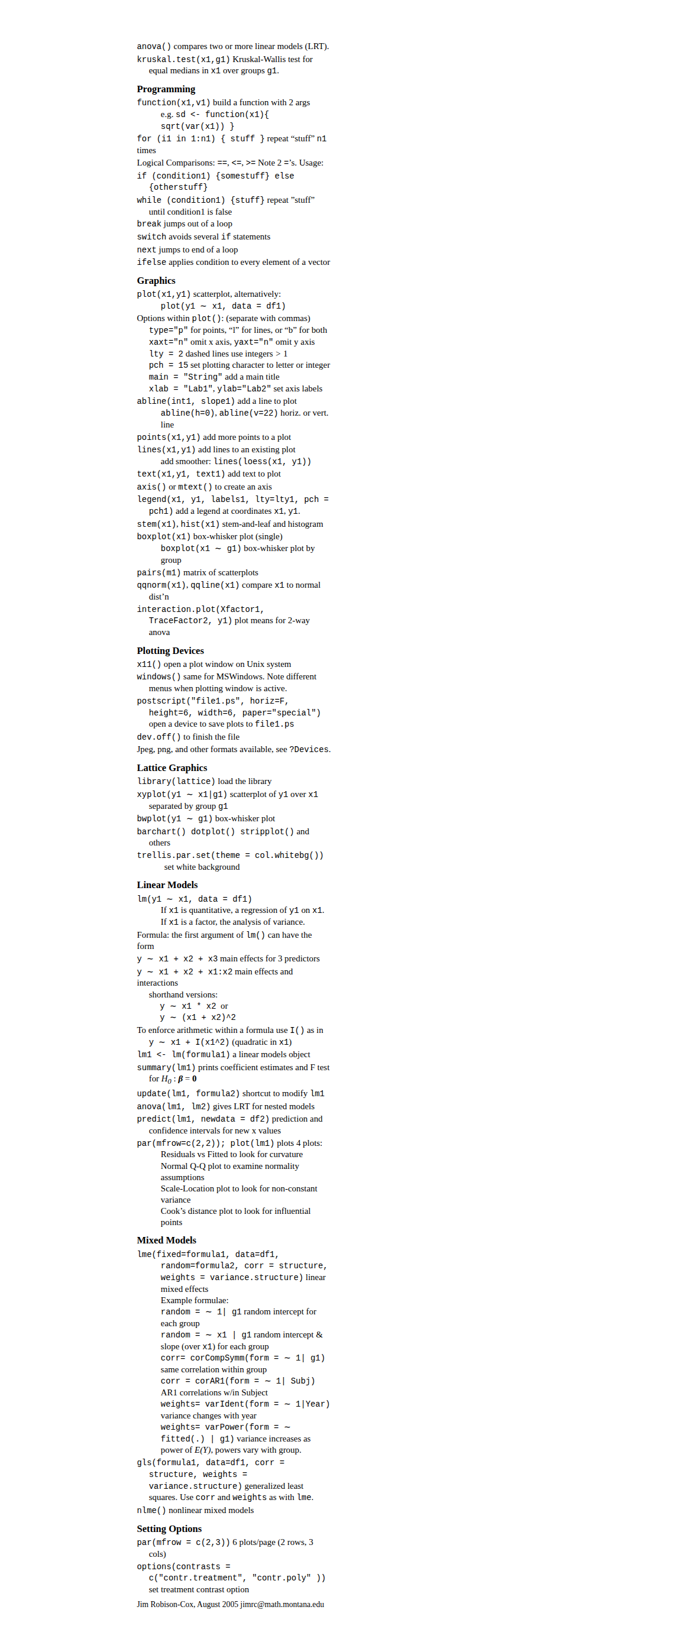anova() compares two or more linear models (LRT).
kruskal.test(x1,g1) Kruskal-Wallis test for equal medians in x1 over groups g1.
Programming
function(x1,v1) build a function with 2 args e.g. sd <- function(x1){ sqrt(var(x1)) }
for (i1 in 1:n1) { stuff } repeat “stuff” n1 times
Logical Comparisons: ==, <=, >= Note 2 =’s. Usage:
if (condition1) {somestuff} else {otherstuff}
while (condition1) {stuff} repeat ”stuff” until condition1 is false
break jumps out of a loop
switch avoids several if statements
next jumps to end of a loop
ifelse applies condition to every element of a vector
Graphics
plot(x1,y1) scatterplot, alternatively: plot(y1 ∼ x1, data = df1)
Options within plot(): (separate with commas) type="p" for points, “l” for lines, or “b” for both xaxt="n" omit x axis, yaxt="n" omit y axis lty = 2 dashed lines use integers > 1 pch = 15 set plotting character to letter or integer main = "String" add a main title xlab = "Lab1", ylab="Lab2" set axis labels
abline(int1, slope1) add a line to plot abline(h=0), abline(v=22) horiz. or vert. line
points(x1,y1) add more points to a plot
lines(x1,y1) add lines to an existing plot add smoother: lines(loess(x1, y1))
text(x1,y1, text1) add text to plot
axis() or mtext() to create an axis
legend(x1, y1, labels1, lty=lty1, pch = pch1) add a legend at coordinates x1, y1.
stem(x1), hist(x1) stem-and-leaf and histogram
boxplot(x1) box-whisker plot (single) boxplot(x1 ∼ g1) box-whisker plot by group
pairs(m1) matrix of scatterplots
qqnorm(x1), qqline(x1) compare x1 to normal dist’n
interaction.plot(Xfactor1, TraceFactor2, y1) plot means for 2-way anova
Plotting Devices
x11() open a plot window on Unix system
windows() same for MSWindows. Note different menus when plotting window is active.
postscript("file1.ps", horiz=F, height=6, width=6, paper="special") open a device to save plots to file1.ps
dev.off() to finish the file
Jpeg, png, and other formats available, see ?Devices.
Lattice Graphics
library(lattice) load the library
xyplot(y1 ∼ x1|g1) scatterplot of y1 over x1 separated by group g1
bwplot(y1 ∼ g1) box-whisker plot
barchart() dotplot() stripplot() and others
trellis.par.set(theme = col.whitebg()) set white background
Linear Models
lm(y1 ∼ x1, data = df1) If x1 is quantitative, a regression of y1 on x1. If x1 is a factor, the analysis of variance.
Formula: the first argument of lm() can have the form
y ∼ x1 + x2 + x3 main effects for 3 predictors
y ∼ x1 + x2 + x1:x2 main effects and interactions shorthand versions: y ∼ x1 * x2 or y ∼ (x1 + x2)^2
To enforce arithmetic within a formula use I() as in y ∼ x1 + I(x1^2) (quadratic in x1)
lm1 <- lm(formula1) a linear models object
summary(lm1) prints coefficient estimates and F test for H0 : β = 0
update(lm1, formula2) shortcut to modify lm1
anova(lm1, lm2) gives LRT for nested models
predict(lm1, newdata = df2) prediction and confidence intervals for new x values
par(mfrow=c(2,2)); plot(lm1) plots 4 plots: Residuals vs Fitted to look for curvature Normal Q-Q plot to examine normality assumptions Scale-Location plot to look for non-constant variance Cook’s distance plot to look for influential points
Mixed Models
lme(fixed=formula1, data=df1, random=formula2, corr = structure, weights = variance.structure) linear mixed effects Example formulae: random = ∼ 1| g1 random intercept for each group random = ∼ x1 | g1 random intercept & slope (over x1) for each group corr= corCompSymm(form = ∼ 1| g1) same correlation within group corr = corAR1(form = ∼ 1| Subj) AR1 correlations w/in Subject weights= varIdent(form = ∼ 1|Year) variance changes with year weights= varPower(form = ∼ fitted(.) | g1) variance increases as power of E(Y), powers vary with group.
gls(formula1, data=df1, corr = structure, weights = variance.structure) generalized least squares. Use corr and weights as with lme.
nlme() nonlinear mixed models
Setting Options
par(mfrow = c(2,3)) 6 plots/page (2 rows, 3 cols)
options(contrasts = c("contr.treatment", "contr.poly" )) set treatment contrast option
Jim Robison-Cox, August 2005 jimrc@math.montana.edu